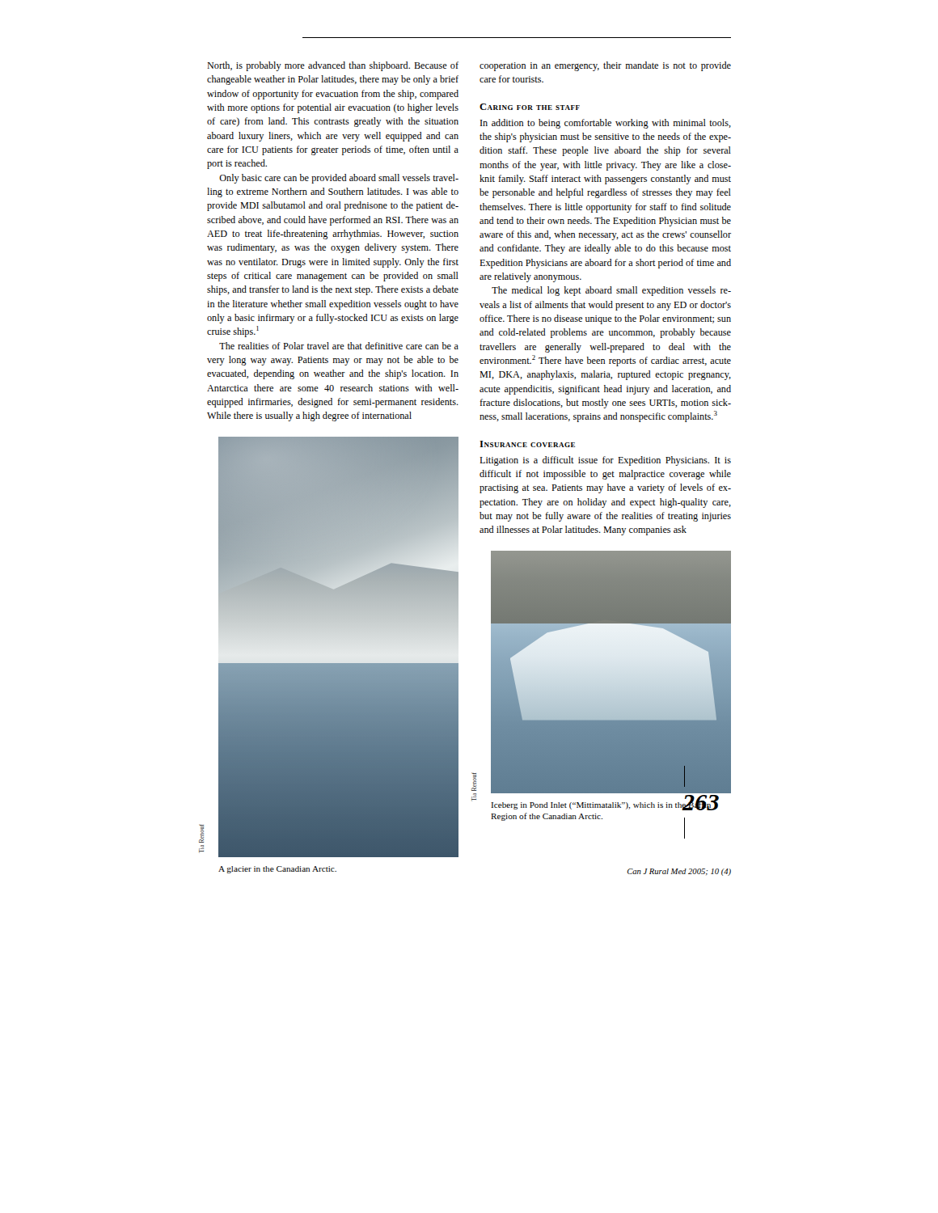North, is probably more advanced than shipboard. Because of changeable weather in Polar latitudes, there may be only a brief window of opportunity for evacuation from the ship, compared with more options for potential air evacuation (to higher levels of care) from land. This contrasts greatly with the situation aboard luxury liners, which are very well equipped and can care for ICU patients for greater periods of time, often until a port is reached.
Only basic care can be provided aboard small vessels travelling to extreme Northern and Southern latitudes. I was able to provide MDI salbutamol and oral prednisone to the patient described above, and could have performed an RSI. There was an AED to treat life-threatening arrhythmias. However, suction was rudimentary, as was the oxygen delivery system. There was no ventilator. Drugs were in limited supply. Only the first steps of critical care management can be provided on small ships, and transfer to land is the next step. There exists a debate in the literature whether small expedition vessels ought to have only a basic infirmary or a fully-stocked ICU as exists on large cruise ships.1
The realities of Polar travel are that definitive care can be a very long way away. Patients may or may not be able to be evacuated, depending on weather and the ship's location. In Antarctica there are some 40 research stations with well-equipped infirmaries, designed for semi-permanent residents. While there is usually a high degree of international
Tia Renouf
A glacier in the Canadian Arctic.
cooperation in an emergency, their mandate is not to provide care for tourists.
Caring for the staff
In addition to being comfortable working with minimal tools, the ship's physician must be sensitive to the needs of the expedition staff. These people live aboard the ship for several months of the year, with little privacy. They are like a close-knit family. Staff interact with passengers constantly and must be personable and helpful regardless of stresses they may feel themselves. There is little opportunity for staff to find solitude and tend to their own needs. The Expedition Physician must be aware of this and, when necessary, act as the crews' counsellor and confidante. They are ideally able to do this because most Expedition Physicians are aboard for a short period of time and are relatively anonymous.
The medical log kept aboard small expedition vessels reveals a list of ailments that would present to any ED or doctor's office. There is no disease unique to the Polar environment; sun and cold-related problems are uncommon, probably because travellers are generally well-prepared to deal with the environment.2 There have been reports of cardiac arrest, acute MI, DKA, anaphylaxis, malaria, ruptured ectopic pregnancy, acute appendicitis, significant head injury and laceration, and fracture dislocations, but mostly one sees URTIs, motion sickness, small lacerations, sprains and nonspecific complaints.3
Insurance coverage
Litigation is a difficult issue for Expedition Physicians. It is difficult if not impossible to get malpractice coverage while practising at sea. Patients may have a variety of levels of expectation. They are on holiday and expect high-quality care, but may not be fully aware of the realities of treating injuries and illnesses at Polar latitudes. Many companies ask
Tia Renouf
Iceberg in Pond Inlet (“Mittimatalik”), which is in the Baffin Region of the Canadian Arctic.
263
Can J Rural Med 2005; 10 (4)